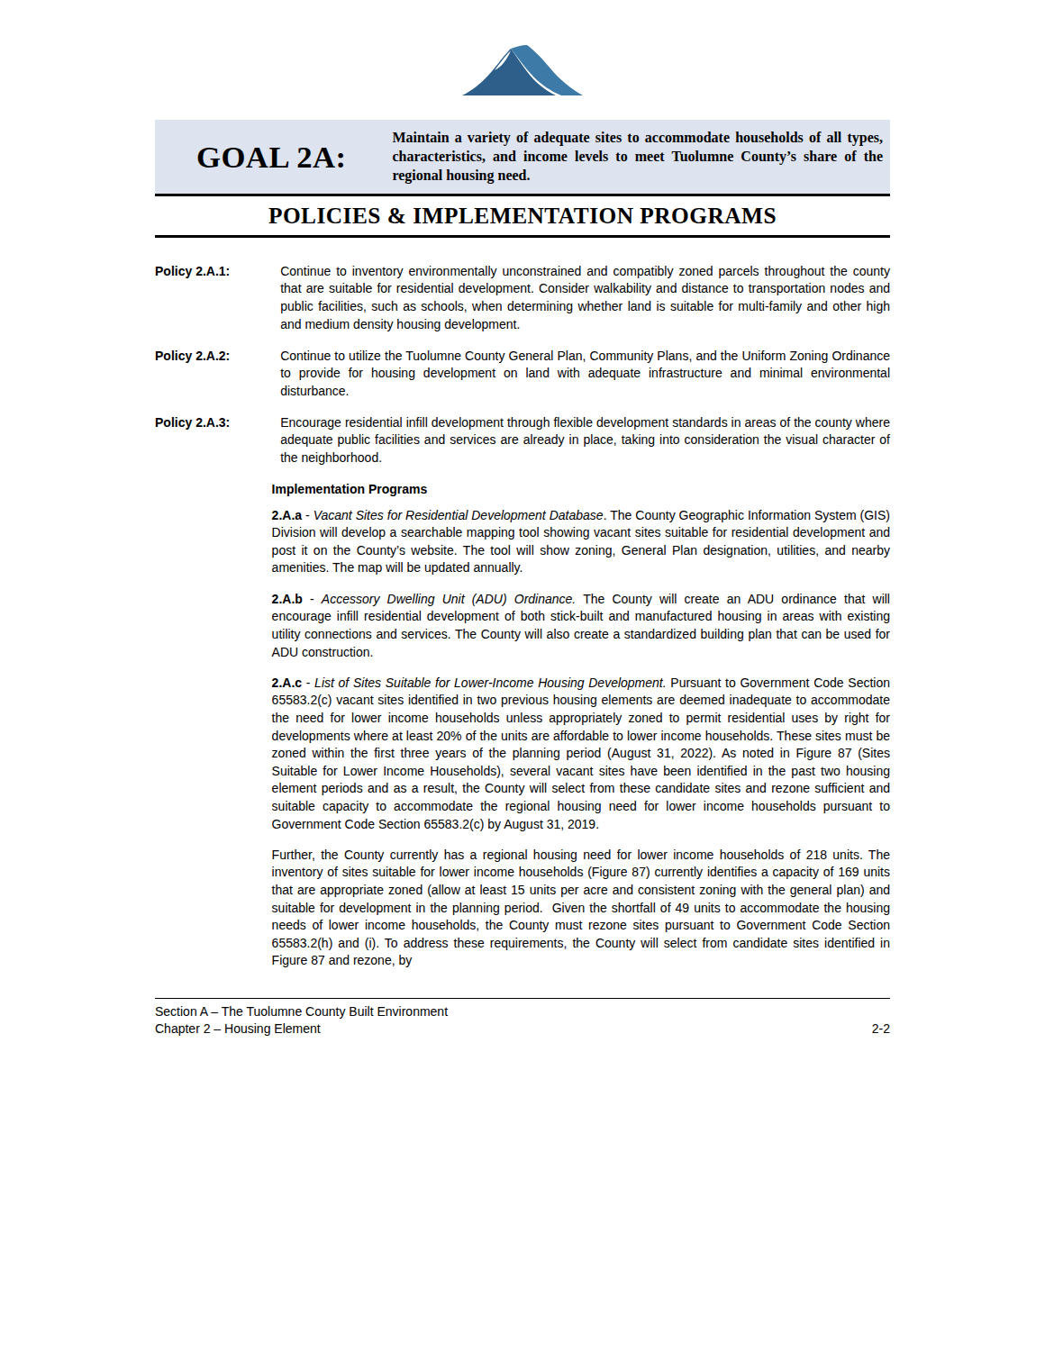GOAL 2A:
Maintain a variety of adequate sites to accommodate households of all types, characteristics, and income levels to meet Tuolumne County’s share of the regional housing need.
POLICIES & IMPLEMENTATION PROGRAMS
Policy 2.A.1:
Continue to inventory environmentally unconstrained and compatibly zoned parcels throughout the county that are suitable for residential development. Consider walkability and distance to transportation nodes and public facilities, such as schools, when determining whether land is suitable for multi-family and other high and medium density housing development.
Policy 2.A.2:
Continue to utilize the Tuolumne County General Plan, Community Plans, and the Uniform Zoning Ordinance to provide for housing development on land with adequate infrastructure and minimal environmental disturbance.
Policy 2.A.3:
Encourage residential infill development through flexible development standards in areas of the county where adequate public facilities and services are already in place, taking into consideration the visual character of the neighborhood.
Implementation Programs
2.A.a - Vacant Sites for Residential Development Database. The County Geographic Information System (GIS) Division will develop a searchable mapping tool showing vacant sites suitable for residential development and post it on the County’s website. The tool will show zoning, General Plan designation, utilities, and nearby amenities. The map will be updated annually.
2.A.b - Accessory Dwelling Unit (ADU) Ordinance. The County will create an ADU ordinance that will encourage infill residential development of both stick-built and manufactured housing in areas with existing utility connections and services. The County will also create a standardized building plan that can be used for ADU construction.
2.A.c - List of Sites Suitable for Lower-Income Housing Development. Pursuant to Government Code Section 65583.2(c) vacant sites identified in two previous housing elements are deemed inadequate to accommodate the need for lower income households unless appropriately zoned to permit residential uses by right for developments where at least 20% of the units are affordable to lower income households. These sites must be zoned within the first three years of the planning period (August 31, 2022). As noted in Figure 87 (Sites Suitable for Lower Income Households), several vacant sites have been identified in the past two housing element periods and as a result, the County will select from these candidate sites and rezone sufficient and suitable capacity to accommodate the regional housing need for lower income households pursuant to Government Code Section 65583.2(c) by August 31, 2019.
Further, the County currently has a regional housing need for lower income households of 218 units. The inventory of sites suitable for lower income households (Figure 87) currently identifies a capacity of 169 units that are appropriate zoned (allow at least 15 units per acre and consistent zoning with the general plan) and suitable for development in the planning period. Given the shortfall of 49 units to accommodate the housing needs of lower income households, the County must rezone sites pursuant to Government Code Section 65583.2(h) and (i). To address these requirements, the County will select from candidate sites identified in Figure 87 and rezone, by
Section A – The Tuolumne County Built Environment
Chapter 2 – Housing Element
2-2